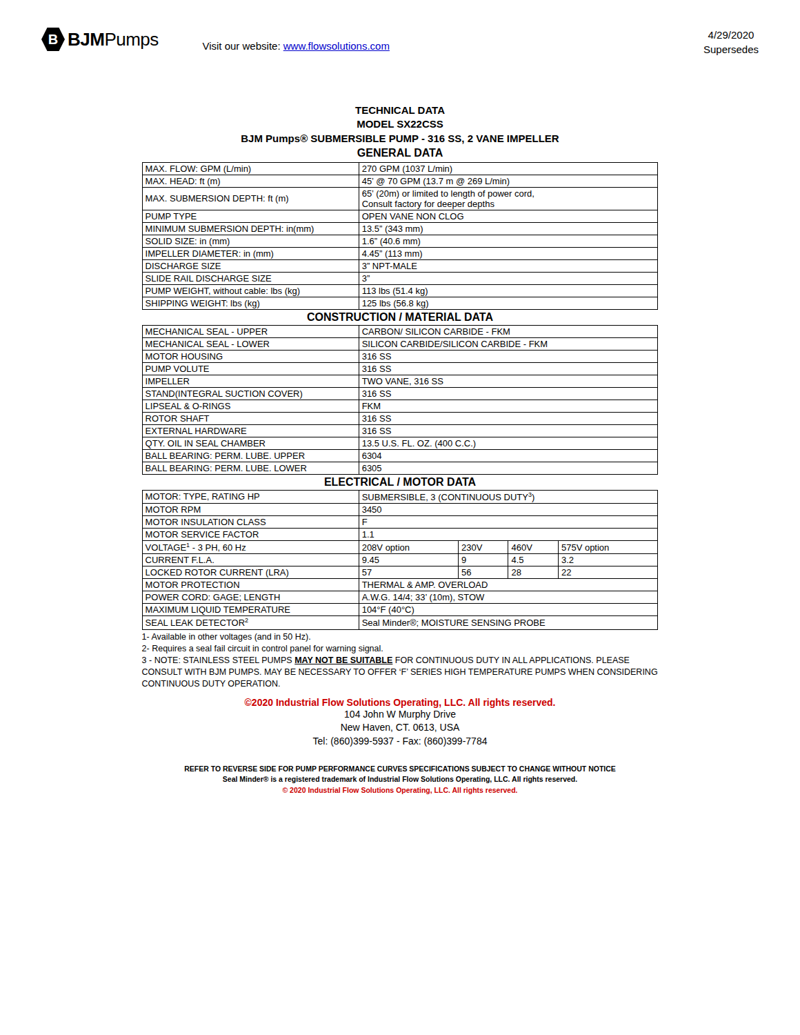BBJM Pumps
Visit our website: www.flowsolutions.com
4/29/2020
Supersedes
TECHNICAL DATA
MODEL SX22CSS
BJM Pumps® SUBMERSIBLE PUMP - 316 SS, 2 VANE IMPELLER
GENERAL DATA
| MAX. FLOW: GPM (L/min) | 270 GPM (1037 L/min) |
| MAX. HEAD: ft (m) | 45’ @ 70 GPM (13.7 m @ 269 L/min) |
| MAX. SUBMERSION DEPTH: ft (m) | 65’ (20m) or limited to length of power cord, Consult factory for deeper depths |
| PUMP TYPE | OPEN VANE NON CLOG |
| MINIMUM SUBMERSION DEPTH: in(mm) | 13.5” (343 mm) |
| SOLID SIZE: in (mm) | 1.6” (40.6 mm) |
| IMPELLER DIAMETER: in (mm) | 4.45” (113 mm) |
| DISCHARGE SIZE | 3” NPT-MALE |
| SLIDE RAIL DISCHARGE SIZE | 3” |
| PUMP WEIGHT, without cable: lbs (kg) | 113 lbs (51.4 kg) |
| SHIPPING WEIGHT: lbs (kg) | 125 lbs (56.8 kg) |
CONSTRUCTION / MATERIAL DATA
| MECHANICAL SEAL - UPPER | CARBON/ SILICON CARBIDE - FKM |
| MECHANICAL SEAL - LOWER | SILICON CARBIDE/SILICON CARBIDE - FKM |
| MOTOR HOUSING | 316 SS |
| PUMP VOLUTE | 316 SS |
| IMPELLER | TWO VANE, 316 SS |
| STAND(INTEGRAL SUCTION COVER) | 316 SS |
| LIPSEAL & O-RINGS | FKM |
| ROTOR SHAFT | 316 SS |
| EXTERNAL HARDWARE | 316 SS |
| QTY. OIL IN SEAL CHAMBER | 13.5 U.S. FL. OZ. (400 C.C.) |
| BALL BEARING: PERM. LUBE. UPPER | 6304 |
| BALL BEARING: PERM. LUBE. LOWER | 6305 |
ELECTRICAL / MOTOR DATA
| MOTOR: TYPE, RATING HP | SUBMERSIBLE, 3 (CONTINUOUS DUTY 3 ) |
| MOTOR RPM | 3450 |
| MOTOR INSULATION CLASS | F |
| MOTOR SERVICE FACTOR | 1.1 |
| VOLTAGE 1 - 3 PH, 60 Hz | 208V option | 230V | 460V | 575V option |
| CURRENT F.L.A. | 9.45 | 9 | 4.5 | 3.2 |
| LOCKED ROTOR CURRENT (LRA) | 57 | 56 | 28 | 22 |
| MOTOR PROTECTION | THERMAL & AMP. OVERLOAD |
| POWER CORD: GAGE; LENGTH | A.W.G. 14/4; 33’ (10m), STOW |
| MAXIMUM LIQUID TEMPERATURE | 104°F (40°C) |
| SEAL LEAK DETECTOR 2 | Seal Minder®; MOISTURE SENSING PROBE |
1- Available in other voltages (and in 50 Hz).
2- Requires a seal fail circuit in control panel for warning signal.
3 - NOTE: STAINLESS STEEL PUMPS MAY NOT BE SUITABLE FOR CONTINUOUS DUTY IN ALL APPLICATIONS. PLEASE CONSULT WITH BJM PUMPS. MAY BE NECESSARY TO OFFER ‘F’ SERIES HIGH TEMPERATURE PUMPS WHEN CONSIDERING CONTINUOUS DUTY OPERATION.
©2020 Industrial Flow Solutions Operating, LLC. All rights reserved.
104 John W Murphy Drive
New Haven, CT. 0613, USA
Tel: (860)399-5937 - Fax: (860)399-7784
REFER TO REVERSE SIDE FOR PUMP PERFORMANCE CURVES SPECIFICATIONS SUBJECT TO CHANGE WITHOUT NOTICE
Seal Minder® is a registered trademark of Industrial Flow Solutions Operating, LLC. All rights reserved.
© 2020 Industrial Flow Solutions Operating, LLC. All rights reserved.